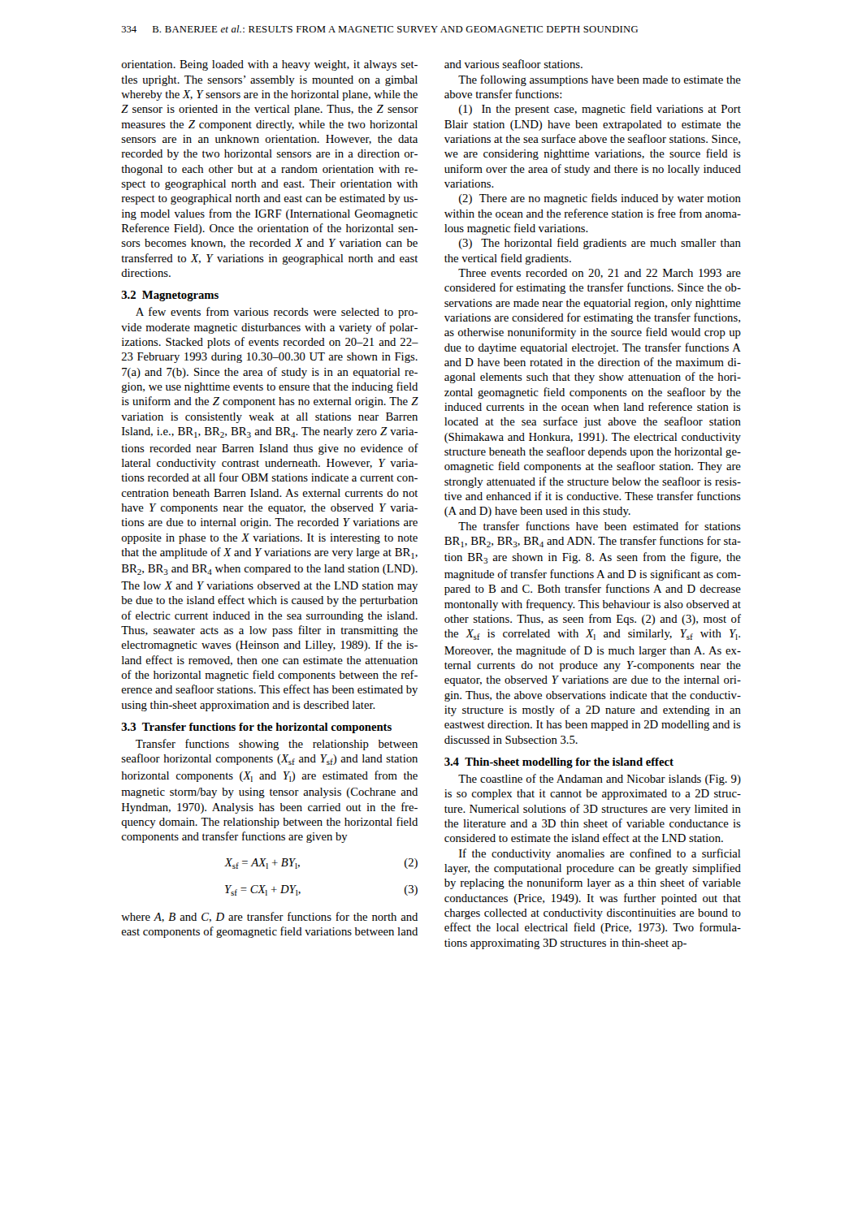334 B. BANERJEE et al.: RESULTS FROM A MAGNETIC SURVEY AND GEOMAGNETIC DEPTH SOUNDING
orientation. Being loaded with a heavy weight, it always settles upright. The sensors’ assembly is mounted on a gimbal whereby the X, Y sensors are in the horizontal plane, while the Z sensor is oriented in the vertical plane. Thus, the Z sensor measures the Z component directly, while the two horizontal sensors are in an unknown orientation. However, the data recorded by the two horizontal sensors are in a direction orthogonal to each other but at a random orientation with respect to geographical north and east. Their orientation with respect to geographical north and east can be estimated by using model values from the IGRF (International Geomagnetic Reference Field). Once the orientation of the horizontal sensors becomes known, the recorded X and Y variation can be transferred to X, Y variations in geographical north and east directions.
3.2 Magnetograms
A few events from various records were selected to provide moderate magnetic disturbances with a variety of polarizations. Stacked plots of events recorded on 20–21 and 22–23 February 1993 during 10.30–00.30 UT are shown in Figs. 7(a) and 7(b). Since the area of study is in an equatorial region, we use nighttime events to ensure that the inducing field is uniform and the Z component has no external origin. The Z variation is consistently weak at all stations near Barren Island, i.e., BR1, BR2, BR3 and BR4. The nearly zero Z variations recorded near Barren Island thus give no evidence of lateral conductivity contrast underneath. However, Y variations recorded at all four OBM stations indicate a current concentration beneath Barren Island. As external currents do not have Y components near the equator, the observed Y variations are due to internal origin. The recorded Y variations are opposite in phase to the X variations. It is interesting to note that the amplitude of X and Y variations are very large at BR1, BR2, BR3 and BR4 when compared to the land station (LND). The low X and Y variations observed at the LND station may be due to the island effect which is caused by the perturbation of electric current induced in the sea surrounding the island. Thus, seawater acts as a low pass filter in transmitting the electromagnetic waves (Heinson and Lilley, 1989). If the island effect is removed, then one can estimate the attenuation of the horizontal magnetic field components between the reference and seafloor stations. This effect has been estimated by using thin-sheet approximation and is described later.
3.3 Transfer functions for the horizontal components
Transfer functions showing the relationship between seafloor horizontal components (Xsf and Ysf) and land station horizontal components (Xl and Yl) are estimated from the magnetic storm/bay by using tensor analysis (Cochrane and Hyndman, 1970). Analysis has been carried out in the frequency domain. The relationship between the horizontal field components and transfer functions are given by
(2) Xsf = AXl + BYl,
(3) Ysf = CXl + DYl,
where A, B and C, D are transfer functions for the north and east components of geomagnetic field variations between land and various seafloor stations.
The following assumptions have been made to estimate the above transfer functions:
(1) In the present case, magnetic field variations at Port Blair station (LND) have been extrapolated to estimate the variations at the sea surface above the seafloor stations. Since, we are considering nighttime variations, the source field is uniform over the area of study and there is no locally induced variations.
(2) There are no magnetic fields induced by water motion within the ocean and the reference station is free from anomalous magnetic field variations.
(3) The horizontal field gradients are much smaller than the vertical field gradients.
Three events recorded on 20, 21 and 22 March 1993 are considered for estimating the transfer functions. Since the observations are made near the equatorial region, only nighttime variations are considered for estimating the transfer functions, as otherwise nonuniformity in the source field would crop up due to daytime equatorial electrojet. The transfer functions A and D have been rotated in the direction of the maximum diagonal elements such that they show attenuation of the horizontal geomagnetic field components on the seafloor by the induced currents in the ocean when land reference station is located at the sea surface just above the seafloor station (Shimakawa and Honkura, 1991). The electrical conductivity structure beneath the seafloor depends upon the horizontal geomagnetic field components at the seafloor station. They are strongly attenuated if the structure below the seafloor is resistive and enhanced if it is conductive. These transfer functions (A and D) have been used in this study.
The transfer functions have been estimated for stations BR1, BR2, BR3, BR4 and ADN. The transfer functions for station BR3 are shown in Fig. 8. As seen from the figure, the magnitude of transfer functions A and D is significant as compared to B and C. Both transfer functions A and D decrease montonally with frequency. This behaviour is also observed at other stations. Thus, as seen from Eqs. (2) and (3), most of the Xsf is correlated with Xl and similarly, Ysf with Yl. Moreover, the magnitude of D is much larger than A. As external currents do not produce any Y-components near the equator, the observed Y variations are due to the internal origin. Thus, the above observations indicate that the conductivity structure is mostly of a 2D nature and extending in an eastwest direction. It has been mapped in 2D modelling and is discussed in Subsection 3.5.
3.4 Thin-sheet modelling for the island effect
The coastline of the Andaman and Nicobar islands (Fig. 9) is so complex that it cannot be approximated to a 2D structure. Numerical solutions of 3D structures are very limited in the literature and a 3D thin sheet of variable conductance is considered to estimate the island effect at the LND station.
If the conductivity anomalies are confined to a surficial layer, the computational procedure can be greatly simplified by replacing the nonuniform layer as a thin sheet of variable conductances (Price, 1949). It was further pointed out that charges collected at conductivity discontinuities are bound to effect the local electrical field (Price, 1973). Two formulations approximating 3D structures in thin-sheet ap-